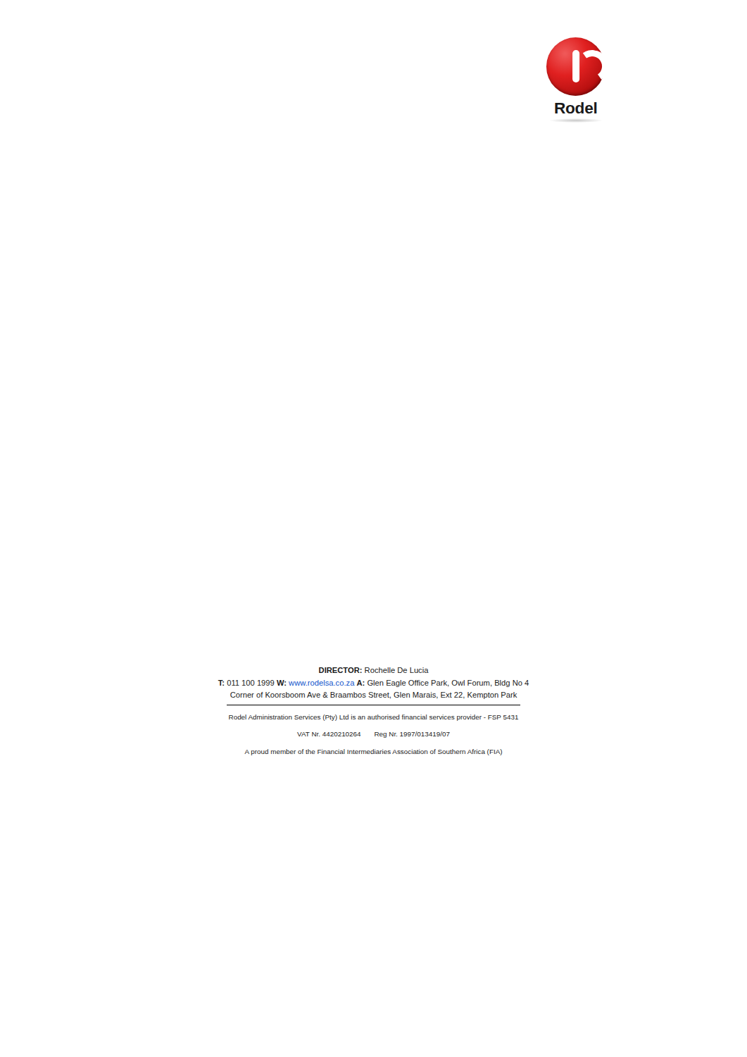Rodel
DIRECTOR: Rochelle De Lucia
T: 011 100 1999 W: www.rodelsa.co.za A: Glen Eagle Office Park, Owl Forum, Bldg No 4
Corner of Koorsboom Ave & Braambos Street, Glen Marais, Ext 22, Kempton Park
Rodel Administration Services (Pty) Ltd is an authorised financial services provider - FSP 5431
VAT Nr. 4420210264 Reg Nr. 1997/013419/07
A proud member of the Financial Intermediaries Association of Southern Africa (FIA)